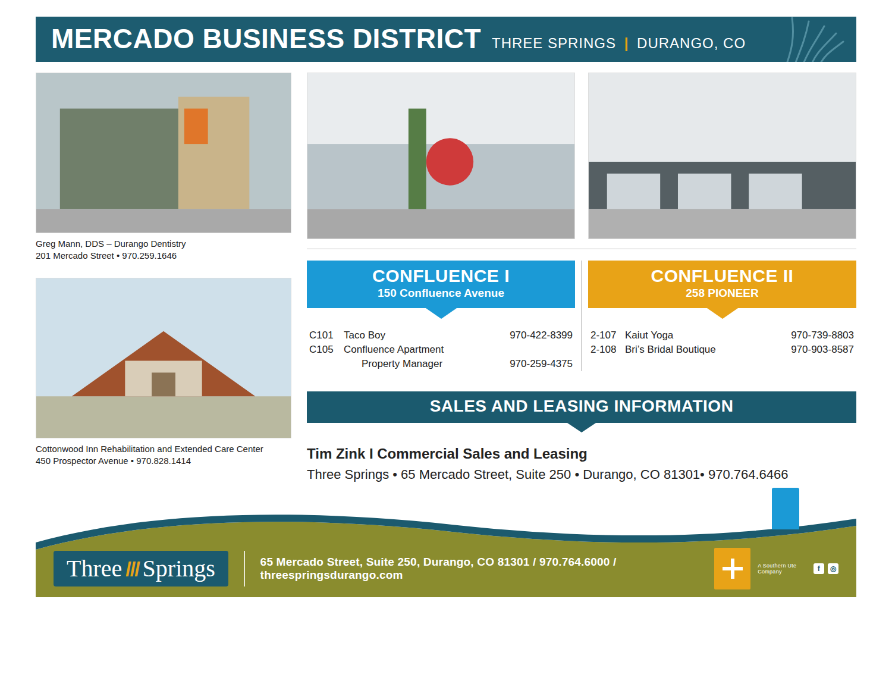MERCADO BUSINESS DISTRICT THREE SPRINGS | DURANGO, CO
Greg Mann, DDS – Durango Dentistry
201 Mercado Street • 970.259.1646
Cottonwood Inn Rehabilitation and Extended Care Center
450 Prospector Avenue • 970.828.1414
CONFLUENCE I
150 Confluence Avenue
| C101 | Taco Boy | 970-422-8399 |
| C105 | Confluence Apartment | |
| | Property Manager | 970-259-4375 |
CONFLUENCE II
258 PIONEER
| 2-107 | Kaiut Yoga | 970-739-8803 |
| 2-108 | Bri’s Bridal Boutique | 970-903-8587 |
SALES AND LEASING INFORMATION
Tim Zink I Commercial Sales and Leasing
Three Springs • 65 Mercado Street, Suite 250 • Durango, CO 81301• 970.764.6466
Three /// Springs
65 Mercado Street, Suite 250, Durango, CO 81301 / 970.764.6000 / threespringsdurango.com
A Southern Ute Company f◎